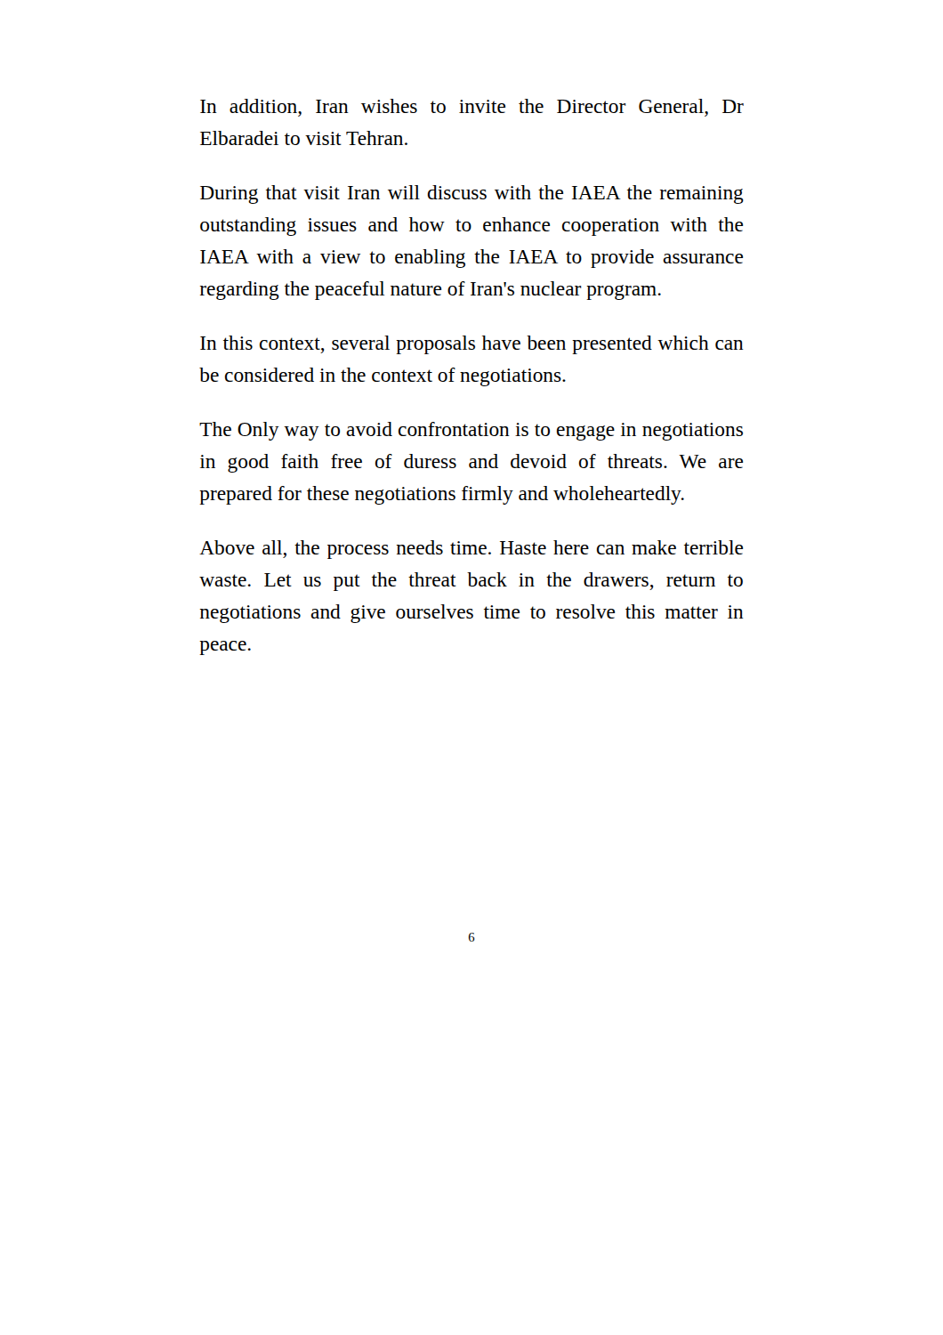In addition, Iran wishes to invite the Director General, Dr Elbaradei to visit Tehran.
During that visit Iran will discuss with the IAEA the remaining outstanding issues and how to enhance cooperation with the IAEA with a view to enabling the IAEA to provide assurance regarding the peaceful nature of Iran's nuclear program.
In this context, several proposals have been presented which can be considered in the context of negotiations.
The Only way to avoid confrontation is to engage in negotiations in good faith free of duress and devoid of threats. We are prepared for these negotiations firmly and wholeheartedly.
Above all, the process needs time. Haste here can make terrible waste. Let us put the threat back in the drawers, return to negotiations and give ourselves time to resolve this matter in peace.
6